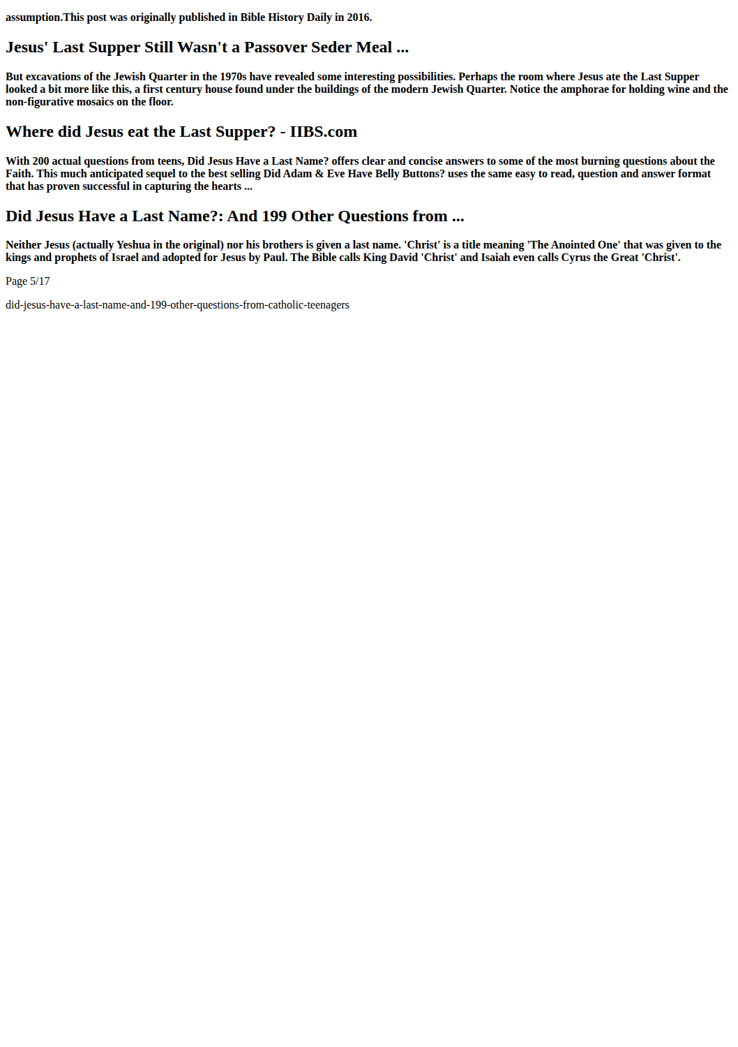assumption.This post was originally published in Bible History Daily in 2016.
Jesus' Last Supper Still Wasn't a Passover Seder Meal ...
But excavations of the Jewish Quarter in the 1970s have revealed some interesting possibilities. Perhaps the room where Jesus ate the Last Supper looked a bit more like this, a first century house found under the buildings of the modern Jewish Quarter. Notice the amphorae for holding wine and the non-figurative mosaics on the floor.
Where did Jesus eat the Last Supper? - IIBS.com
With 200 actual questions from teens, Did Jesus Have a Last Name? offers clear and concise answers to some of the most burning questions about the Faith. This much anticipated sequel to the best selling Did Adam & Eve Have Belly Buttons? uses the same easy to read, question and answer format that has proven successful in capturing the hearts ...
Did Jesus Have a Last Name?: And 199 Other Questions from ...
Neither Jesus (actually Yeshua in the original) nor his brothers is given a last name. 'Christ' is a title meaning 'The Anointed One' that was given to the kings and prophets of Israel and adopted for Jesus by Paul. The Bible calls King David 'Christ' and Isaiah even calls Cyrus the Great 'Christ'.
Page 5/17
did-jesus-have-a-last-name-and-199-other-questions-from-catholic-teenagers